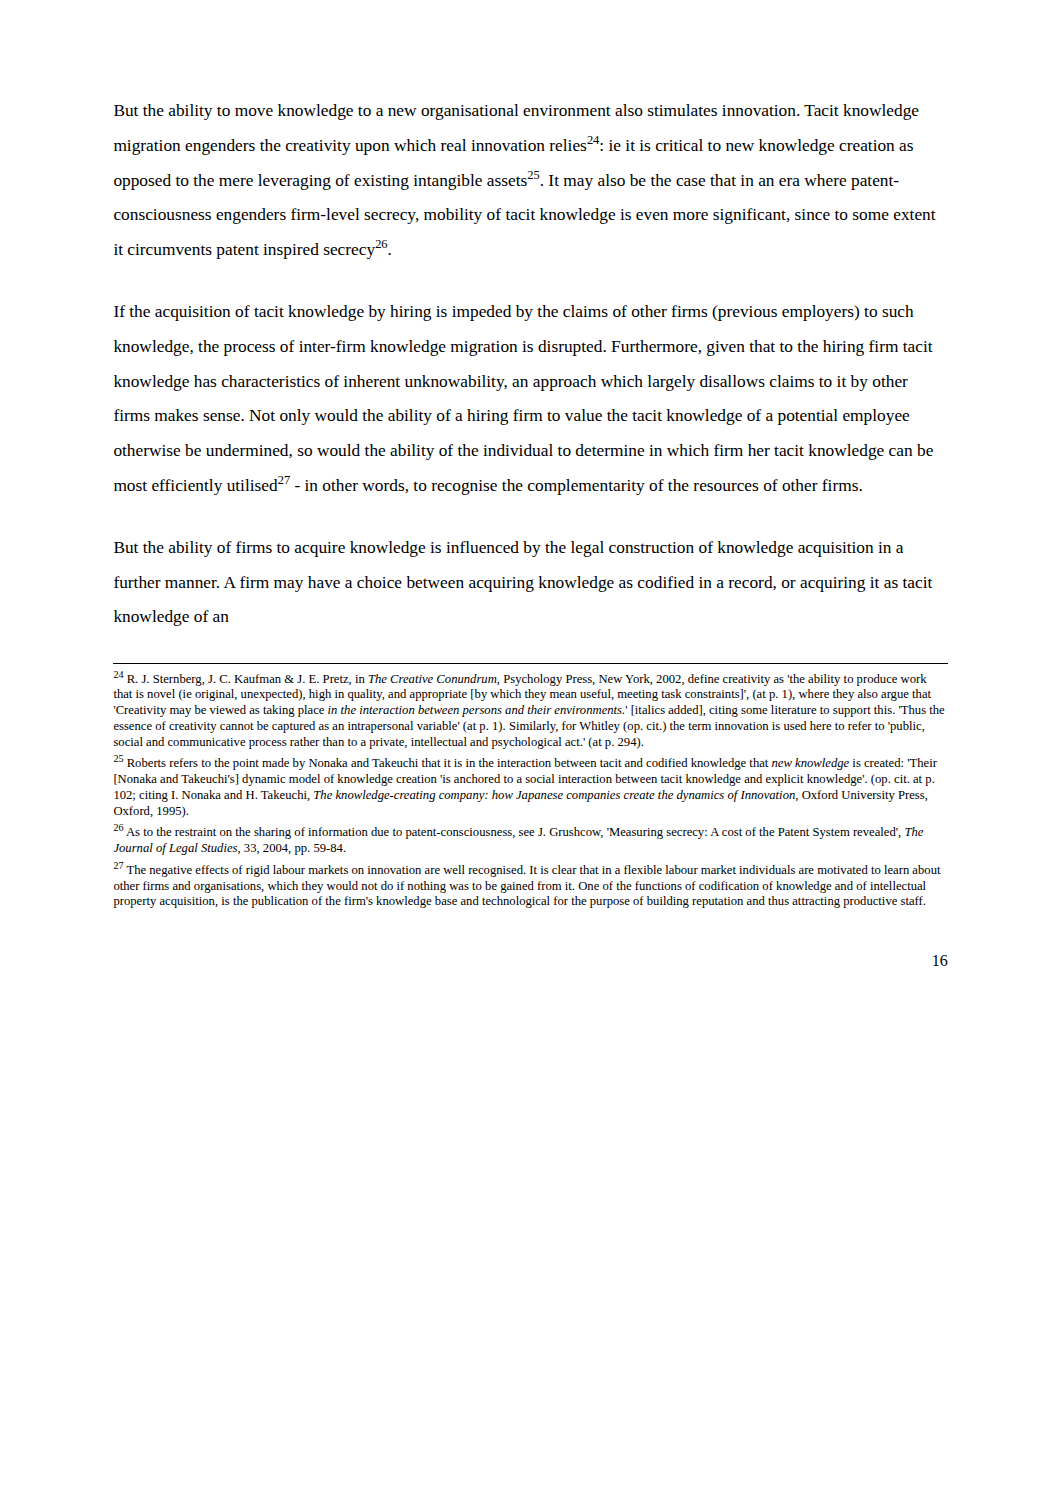But the ability to move knowledge to a new organisational environment also stimulates innovation. Tacit knowledge migration engenders the creativity upon which real innovation relies24: ie it is critical to new knowledge creation as opposed to the mere leveraging of existing intangible assets25. It may also be the case that in an era where patent-consciousness engenders firm-level secrecy, mobility of tacit knowledge is even more significant, since to some extent it circumvents patent inspired secrecy26.
If the acquisition of tacit knowledge by hiring is impeded by the claims of other firms (previous employers) to such knowledge, the process of inter-firm knowledge migration is disrupted. Furthermore, given that to the hiring firm tacit knowledge has characteristics of inherent unknowability, an approach which largely disallows claims to it by other firms makes sense. Not only would the ability of a hiring firm to value the tacit knowledge of a potential employee otherwise be undermined, so would the ability of the individual to determine in which firm her tacit knowledge can be most efficiently utilised27 - in other words, to recognise the complementarity of the resources of other firms.
But the ability of firms to acquire knowledge is influenced by the legal construction of knowledge acquisition in a further manner. A firm may have a choice between acquiring knowledge as codified in a record, or acquiring it as tacit knowledge of an
24 R. J. Sternberg, J. C. Kaufman & J. E. Pretz, in The Creative Conundrum, Psychology Press, New York, 2002, define creativity as 'the ability to produce work that is novel (ie original, unexpected), high in quality, and appropriate [by which they mean useful, meeting task constraints]', (at p. 1), where they also argue that 'Creativity may be viewed as taking place in the interaction between persons and their environments.' [italics added], citing some literature to support this. 'Thus the essence of creativity cannot be captured as an intrapersonal variable' (at p. 1). Similarly, for Whitley (op. cit.) the term innovation is used here to refer to 'public, social and communicative process rather than to a private, intellectual and psychological act.' (at p. 294).
25 Roberts refers to the point made by Nonaka and Takeuchi that it is in the interaction between tacit and codified knowledge that new knowledge is created: 'Their [Nonaka and Takeuchi's] dynamic model of knowledge creation 'is anchored to a social interaction between tacit knowledge and explicit knowledge'. (op. cit. at p. 102; citing I. Nonaka and H. Takeuchi, The knowledge-creating company: how Japanese companies create the dynamics of Innovation, Oxford University Press, Oxford, 1995).
26 As to the restraint on the sharing of information due to patent-consciousness, see J. Grushcow, 'Measuring secrecy: A cost of the Patent System revealed', The Journal of Legal Studies, 33, 2004, pp. 59-84.
27 The negative effects of rigid labour markets on innovation are well recognised. It is clear that in a flexible labour market individuals are motivated to learn about other firms and organisations, which they would not do if nothing was to be gained from it. One of the functions of codification of knowledge and of intellectual property acquisition, is the publication of the firm's knowledge base and technological for the purpose of building reputation and thus attracting productive staff.
16